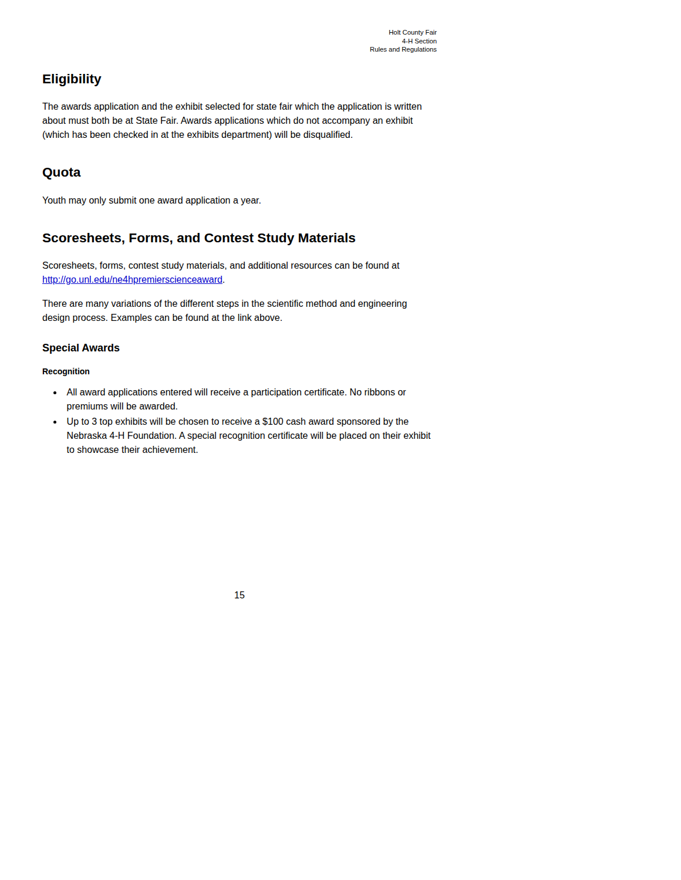Holt County Fair
4-H Section
Rules and Regulations
Eligibility
The awards application and the exhibit selected for state fair which the application is written about must both be at State Fair. Awards applications which do not accompany an exhibit (which has been checked in at the exhibits department) will be disqualified.
Quota
Youth may only submit one award application a year.
Scoresheets, Forms, and Contest Study Materials
Scoresheets, forms, contest study materials, and additional resources can be found at http://go.unl.edu/ne4hpremierscienceaward.
There are many variations of the different steps in the scientific method and engineering design process. Examples can be found at the link above.
Special Awards
Recognition
All award applications entered will receive a participation certificate. No ribbons or premiums will be awarded.
Up to 3 top exhibits will be chosen to receive a $100 cash award sponsored by the Nebraska 4-H Foundation. A special recognition certificate will be placed on their exhibit to showcase their achievement.
15